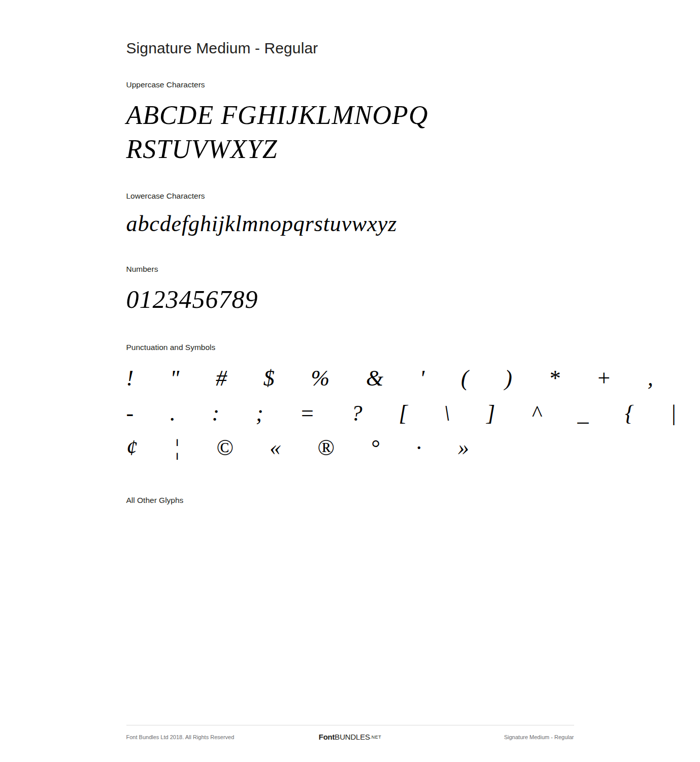Signature Medium - Regular
Uppercase Characters
ABCDE FGHIJKLMNOPQ RSTUVWXYZ
Lowercase Characters
abcdefghijklmnopqrstuvwxyz
Numbers
0123456789
Punctuation and Symbols
! " # $ % & ' ( ) * + , - . : ; = ? [ \ ] ^ _ { | } ¢ ¦ © « ® ° · »
All Other Glyphs
Font Bundles Ltd 2018. All Rights Reserved
Font BUNDLES.NET
Signature Medium - Regular